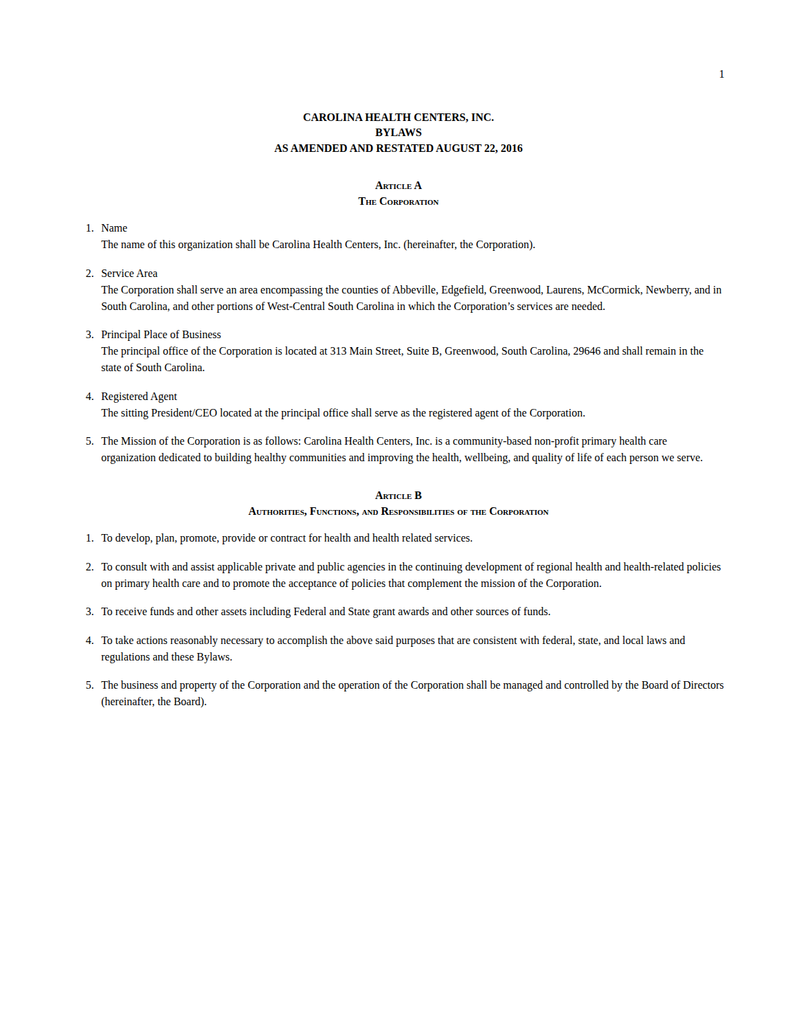1
CAROLINA HEALTH CENTERS, INC.
BYLAWS
AS AMENDED AND RESTATED AUGUST 22, 2016
Article A The Corporation
Name
The name of this organization shall be Carolina Health Centers, Inc. (hereinafter, the Corporation).
Service Area
The Corporation shall serve an area encompassing the counties of Abbeville, Edgefield, Greenwood, Laurens, McCormick, Newberry, and in South Carolina, and other portions of West-Central South Carolina in which the Corporation’s services are needed.
Principal Place of Business
The principal office of the Corporation is located at 313 Main Street, Suite B, Greenwood, South Carolina, 29646 and shall remain in the state of South Carolina.
Registered Agent
The sitting President/CEO located at the principal office shall serve as the registered agent of the Corporation.
The Mission of the Corporation is as follows: Carolina Health Centers, Inc. is a community-based non-profit primary health care organization dedicated to building healthy communities and improving the health, wellbeing, and quality of life of each person we serve.
Article B Authorities, Functions, and Responsibilities of the Corporation
To develop, plan, promote, provide or contract for health and health related services.
To consult with and assist applicable private and public agencies in the continuing development of regional health and health-related policies on primary health care and to promote the acceptance of policies that complement the mission of the Corporation.
To receive funds and other assets including Federal and State grant awards and other sources of funds.
To take actions reasonably necessary to accomplish the above said purposes that are consistent with federal, state, and local laws and regulations and these Bylaws.
The business and property of the Corporation and the operation of the Corporation shall be managed and controlled by the Board of Directors (hereinafter, the Board).